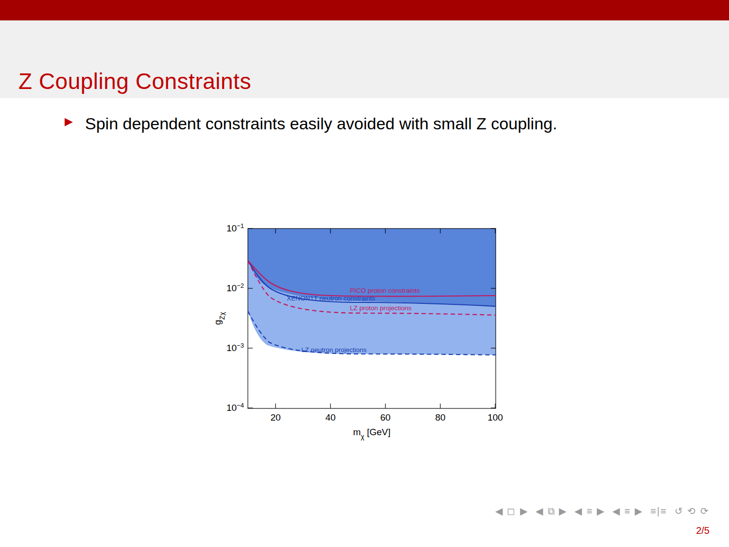Z Coupling Constraints
Spin dependent constraints easily avoided with small Z coupling.
10−1 10−2 10−3 10−4 20 40 60 80 100 mχ [GeV] gZχ PICO proton constraints XENON1T neutron constraints LZ proton projections LZ neutron projections
◀ ◻ ▶ ◀ ⧉ ▶ ◀ ≡ ▶ ◀ ≡ ▶ ≡|≡ ↺ ⟲ ⟳
2/5